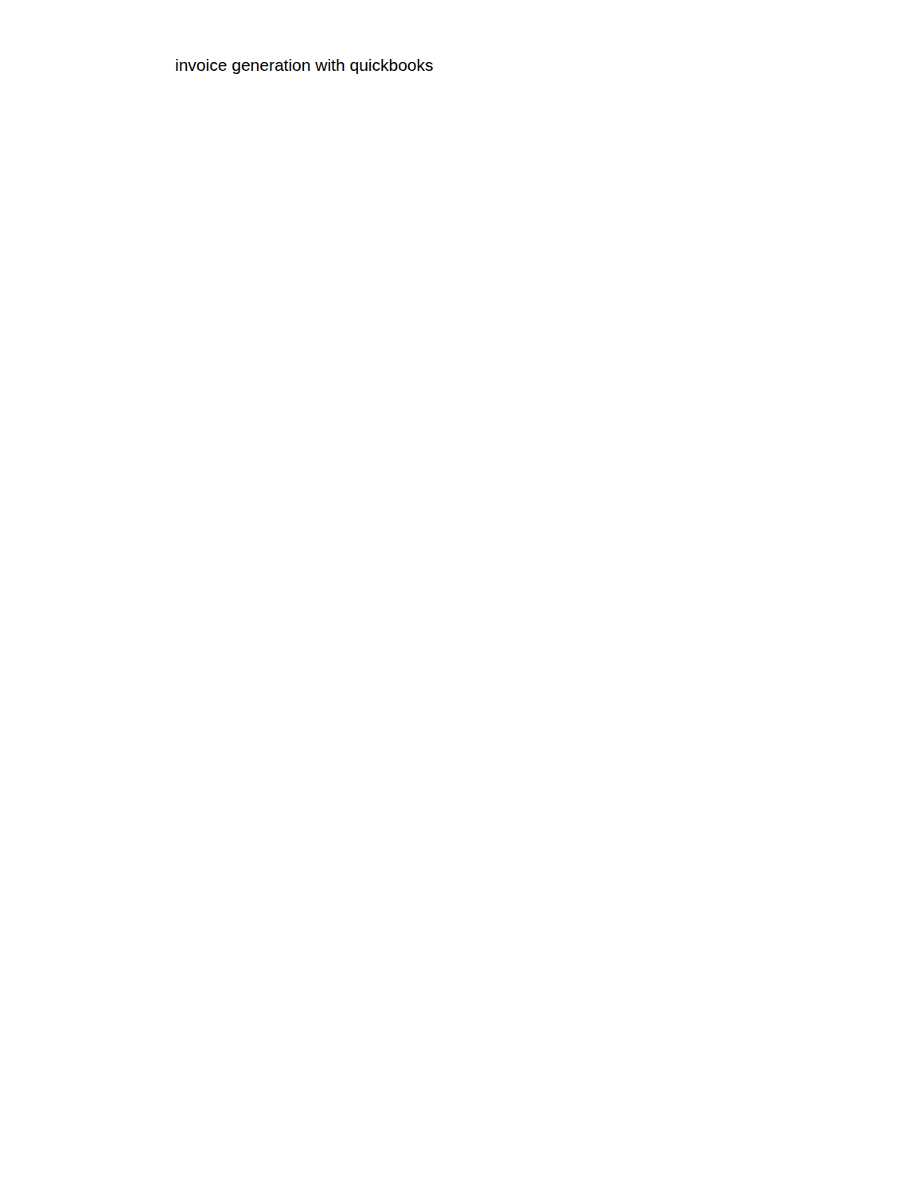invoice generation with quickbooks